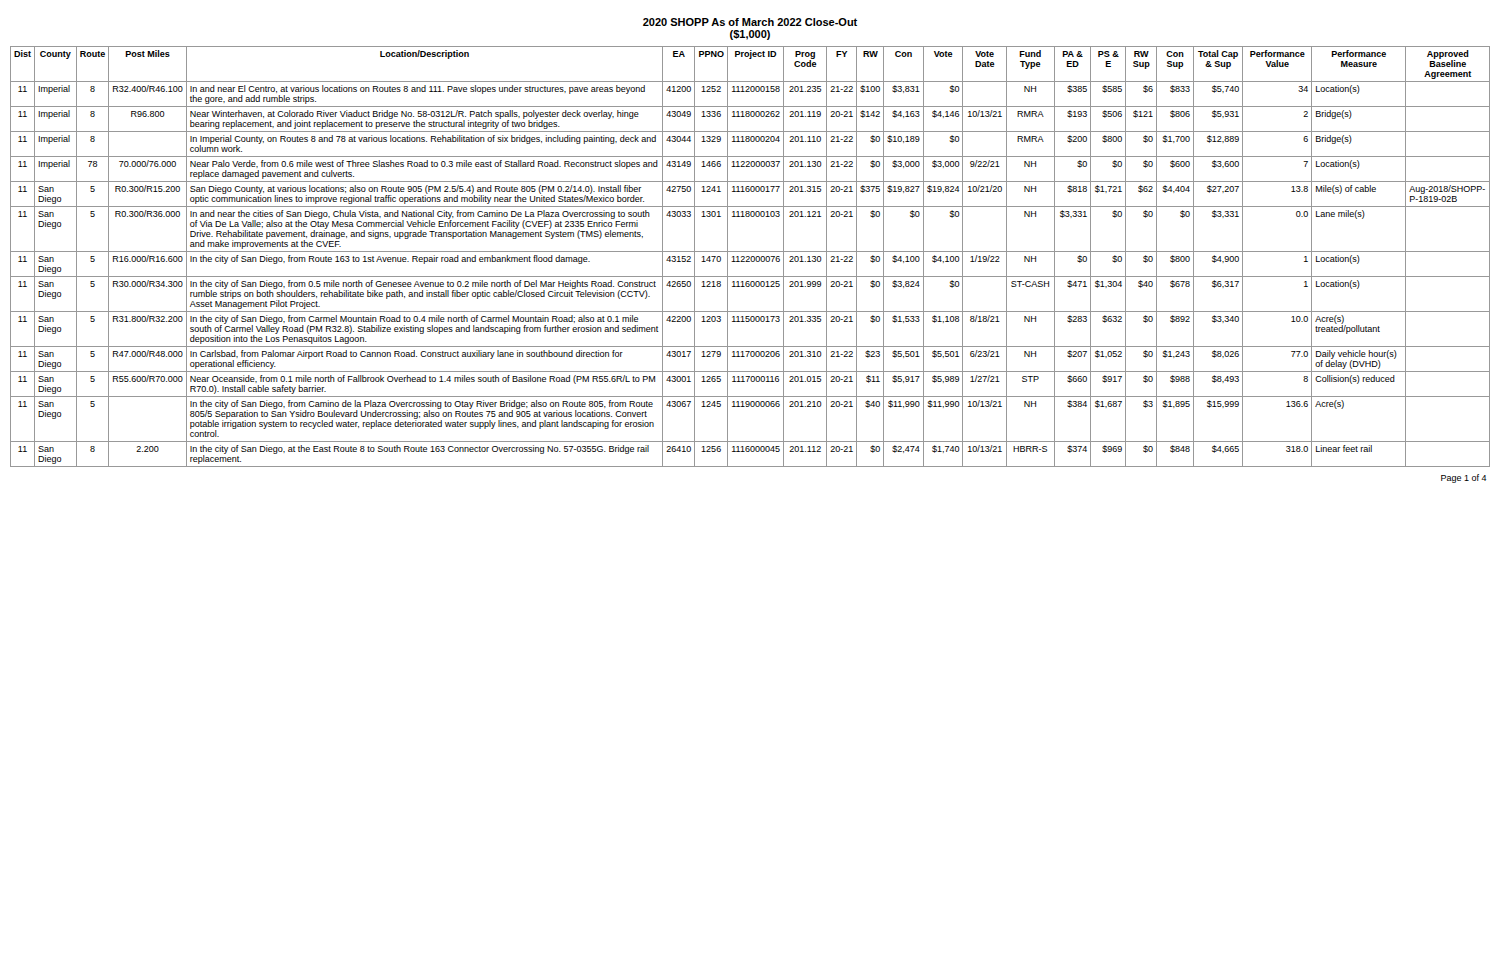2020 SHOPP As of March 2022 Close-Out ($1,000)
| Dist | County | Route | Post Miles | Location/Description | EA | PPNO | Project ID | Prog Code | FY | RW | Con | Vote | Vote Date | Fund Type | PA & ED | PS & E | RW Sup | Con Sup | Total Cap & Sup | Performance Value | Performance Measure | Approved Baseline Agreement |
| --- | --- | --- | --- | --- | --- | --- | --- | --- | --- | --- | --- | --- | --- | --- | --- | --- | --- | --- | --- | --- | --- | --- |
| 11 | Imperial | 8 | R32.400/R46.100 | In and near El Centro, at various locations on Routes 8 and 111. Pave slopes under structures, pave areas beyond the gore, and add rumble strips. | 41200 | 1252 | 1112000158 | 201.235 | 21-22 | $100 | $3,831 | $0 | | NH | $385 | $585 | $6 | $833 | $5,740 | 34 | Location(s) | |
| 11 | Imperial | 8 | R96.800 | Near Winterhaven, at Colorado River Viaduct Bridge No. 58-0312L/R. Patch spalls, polyester deck overlay, hinge bearing replacement, and joint replacement to preserve the structural integrity of two bridges. | 43049 | 1336 | 1118000262 | 201.119 | 20-21 | $142 | $4,163 | $4,146 | 10/13/21 | RMRA | $193 | $506 | $121 | $806 | $5,931 | 2 | Bridge(s) | |
| 11 | Imperial | 8 | | In Imperial County, on Routes 8 and 78 at various locations. Rehabilitation of six bridges, including painting, deck and column work. | 43044 | 1329 | 1118000204 | 201.110 | 21-22 | $0 | $10,189 | $0 | | RMRA | $200 | $800 | $0 | $1,700 | $12,889 | 6 | Bridge(s) | |
| 11 | Imperial | 78 | 70.000/76.000 | Near Palo Verde, from 0.6 mile west of Three Slashes Road to 0.3 mile east of Stallard Road. Reconstruct slopes and replace damaged pavement and culverts. | 43149 | 1466 | 1122000037 | 201.130 | 21-22 | $0 | $3,000 | $3,000 | 9/22/21 | NH | $0 | $0 | $0 | $600 | $3,600 | 7 | Location(s) | |
| 11 | San Diego | 5 | R0.300/R15.200 | San Diego County, at various locations; also on Route 905 (PM 2.5/5.4) and Route 805 (PM 0.2/14.0). Install fiber optic communication lines to improve regional traffic operations and mobility near the United States/Mexico border. | 42750 | 1241 | 1116000177 | 201.315 | 20-21 | $375 | $19,827 | $19,824 | 10/21/20 | NH | $818 | $1,721 | $62 | $4,404 | $27,207 | 13.8 | Mile(s) of cable | Aug-2018/SHOPP-P-1819-02B |
| 11 | San Diego | 5 | R0.300/R36.000 | In and near the cities of San Diego, Chula Vista, and National City, from Camino De La Plaza Overcrossing to south of Via De La Valle; also at the Otay Mesa Commercial Vehicle Enforcement Facility (CVEF) at 2335 Enrico Fermi Drive. Rehabilitate pavement, drainage, and signs, upgrade Transportation Management System (TMS) elements, and make improvements at the CVEF. | 43033 | 1301 | 1118000103 | 201.121 | 20-21 | $0 | $0 | $0 | | NH | $3,331 | $0 | $0 | $0 | $3,331 | 0.0 | Lane mile(s) | |
| 11 | San Diego | 5 | R16.000/R16.600 | In the city of San Diego, from Route 163 to 1st Avenue. Repair road and embankment flood damage. | 43152 | 1470 | 1122000076 | 201.130 | 21-22 | $0 | $4,100 | $4,100 | 1/19/22 | NH | $0 | $0 | $0 | $800 | $4,900 | 1 | Location(s) | |
| 11 | San Diego | 5 | R30.000/R34.300 | In the city of San Diego, from 0.5 mile north of Genesee Avenue to 0.2 mile north of Del Mar Heights Road. Construct rumble strips on both shoulders, rehabilitate bike path, and install fiber optic cable/Closed Circuit Television (CCTV). Asset Management Pilot Project. | 42650 | 1218 | 1116000125 | 201.999 | 20-21 | $0 | $3,824 | $0 | | ST-CASH | $471 | $1,304 | $40 | $678 | $6,317 | 1 | Location(s) | |
| 11 | San Diego | 5 | R31.800/R32.200 | In the city of San Diego, from Carmel Mountain Road to 0.4 mile north of Carmel Mountain Road; also at 0.1 mile south of Carmel Valley Road (PM R32.8). Stabilize existing slopes and landscaping from further erosion and sediment deposition into the Los Penasquitos Lagoon. | 42200 | 1203 | 1115000173 | 201.335 | 20-21 | $0 | $1,533 | $1,108 | 8/18/21 | NH | $283 | $632 | $0 | $892 | $3,340 | 10.0 | Acre(s) treated/pollutant | |
| 11 | San Diego | 5 | R47.000/R48.000 | In Carlsbad, from Palomar Airport Road to Cannon Road. Construct auxiliary lane in southbound direction for operational efficiency. | 43017 | 1279 | 1117000206 | 201.310 | 21-22 | $23 | $5,501 | $5,501 | 6/23/21 | NH | $207 | $1,052 | $0 | $1,243 | $8,026 | 77.0 | Daily vehicle hour(s) of delay (DVHD) | |
| 11 | San Diego | 5 | R55.600/R70.000 | Near Oceanside, from 0.1 mile north of Fallbrook Overhead to 1.4 miles south of Basilone Road (PM R55.6R/L to PM R70.0). Install cable safety barrier. | 43001 | 1265 | 1117000116 | 201.015 | 20-21 | $11 | $5,917 | $5,989 | 1/27/21 | STP | $660 | $917 | $0 | $988 | $8,493 | 8 | Collision(s) reduced | |
| 11 | San Diego | 5 | | In the city of San Diego, from Camino de la Plaza Overcrossing to Otay River Bridge; also on Route 805, from Route 805/5 Separation to San Ysidro Boulevard Undercrossing; also on Routes 75 and 905 at various locations. Convert potable irrigation system to recycled water, replace deteriorated water supply lines, and plant landscaping for erosion control. | 43067 | 1245 | 1119000066 | 201.210 | 20-21 | $40 | $11,990 | $11,990 | 10/13/21 | NH | $384 | $1,687 | $3 | $1,895 | $15,999 | 136.6 | Acre(s) | |
| 11 | San Diego | 8 | 2.200 | In the city of San Diego, at the East Route 8 to South Route 163 Connector Overcrossing No. 57-0355G. Bridge rail replacement. | 26410 | 1256 | 1116000045 | 201.112 | 20-21 | $0 | $2,474 | $1,740 | 10/13/21 | HBRR-S | $374 | $969 | $0 | $848 | $4,665 | 318.0 | Linear feet rail | |
| Page 1 of 4 |